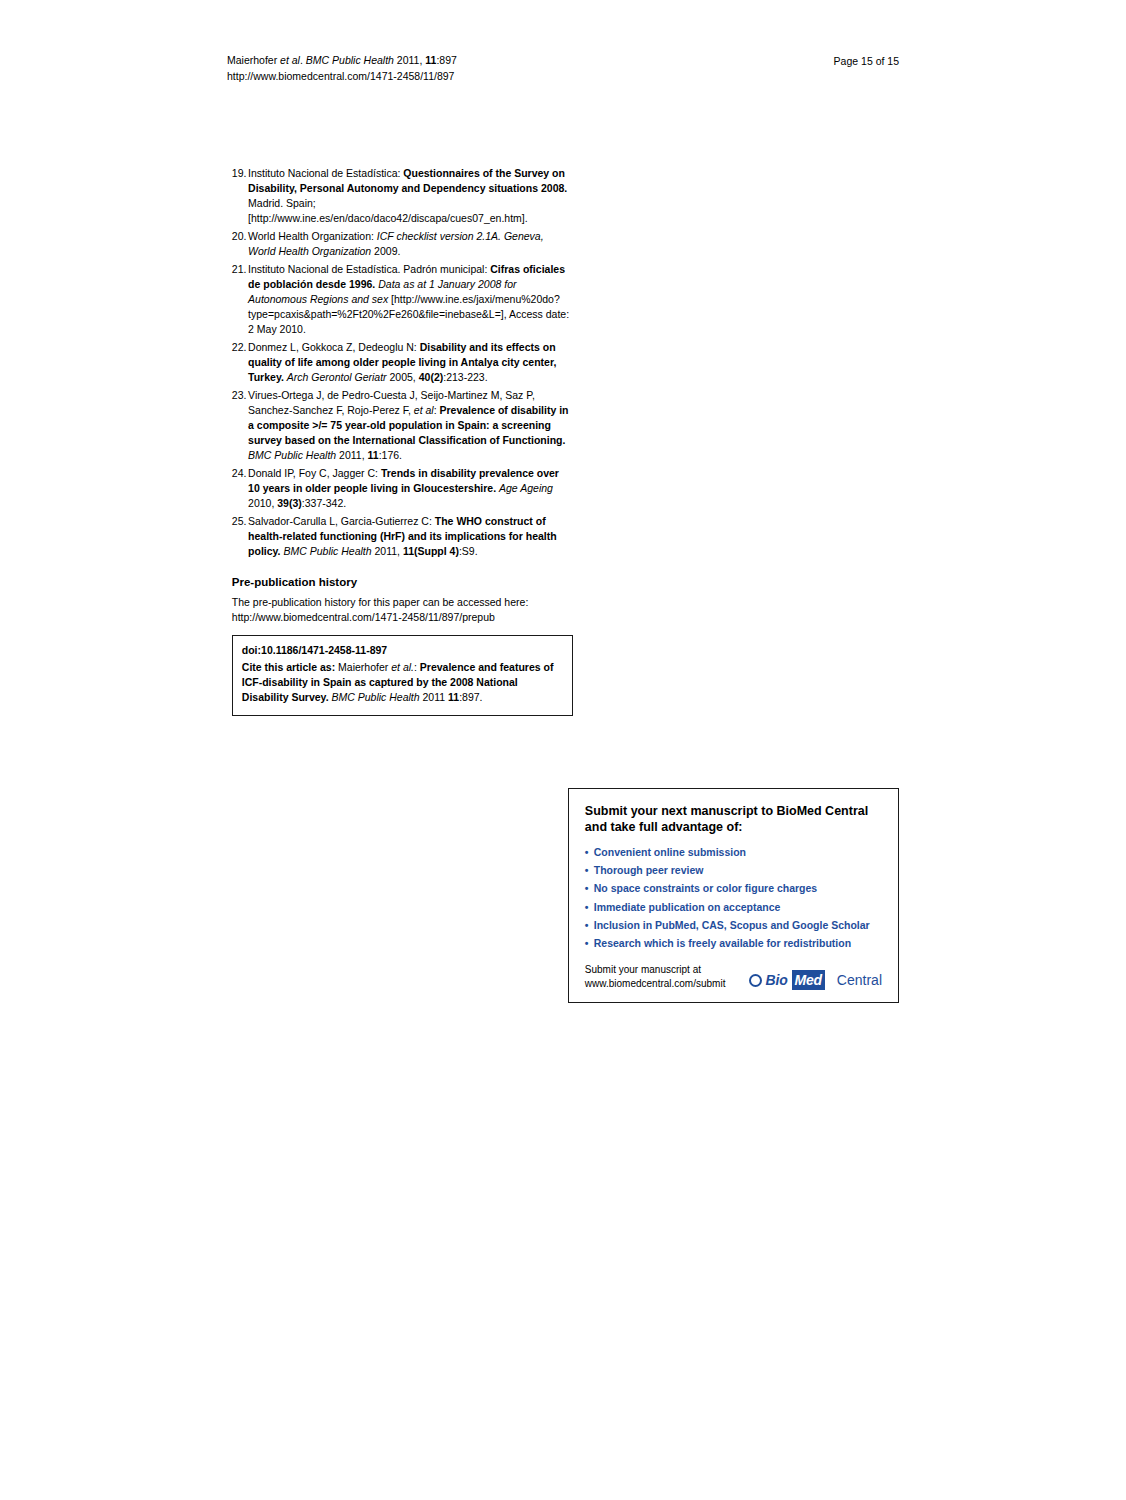Maierhofer et al. BMC Public Health 2011, 11:897
http://www.biomedcentral.com/1471-2458/11/897
Page 15 of 15
Instituto Nacional de Estadística: Questionnaires of the Survey on Disability, Personal Autonomy and Dependency situations 2008. Madrid. Spain;[http://www.ine.es/en/daco/daco42/discapa/cues07_en.htm].
World Health Organization: ICF checklist version 2.1A. Geneva, World Health Organization 2009.
Instituto Nacional de Estadística. Padrón municipal: Cifras oficiales de población desde 1996. Data as at 1 January 2008 for Autonomous Regions and sex [http://www.ine.es/jaxi/menu%20do?type=pcaxis&path=%2Ft20%2Fe260&file=inebase&L=], Access date: 2 May 2010.
Donmez L, Gokkoca Z, Dedeoglu N: Disability and its effects on quality of life among older people living in Antalya city center, Turkey. Arch Gerontol Geriatr 2005, 40(2):213-223.
Virues-Ortega J, de Pedro-Cuesta J, Seijo-Martinez M, Saz P, Sanchez-Sanchez F, Rojo-Perez F, et al: Prevalence of disability in a composite >/= 75 year-old population in Spain: a screening survey based on the International Classification of Functioning. BMC Public Health 2011, 11:176.
Donald IP, Foy C, Jagger C: Trends in disability prevalence over 10 years in older people living in Gloucestershire. Age Ageing 2010, 39(3):337-342.
Salvador-Carulla L, Garcia-Gutierrez C: The WHO construct of health-related functioning (HrF) and its implications for health policy. BMC Public Health 2011, 11(Suppl 4):S9.
Pre-publication history
The pre-publication history for this paper can be accessed here:
http://www.biomedcentral.com/1471-2458/11/897/prepub
doi:10.1186/1471-2458-11-897
Cite this article as: Maierhofer et al.: Prevalence and features of ICF-disability in Spain as captured by the 2008 National Disability Survey. BMC Public Health 2011 11:897.
Submit your next manuscript to BioMed Central
and take full advantage of:
Convenient online submission
Thorough peer review
No space constraints or color figure charges
Immediate publication on acceptance
Inclusion in PubMed, CAS, Scopus and Google Scholar
Research which is freely available for redistribution
Submit your manuscript at
www.biomedcentral.com/submit
Bio Med Central